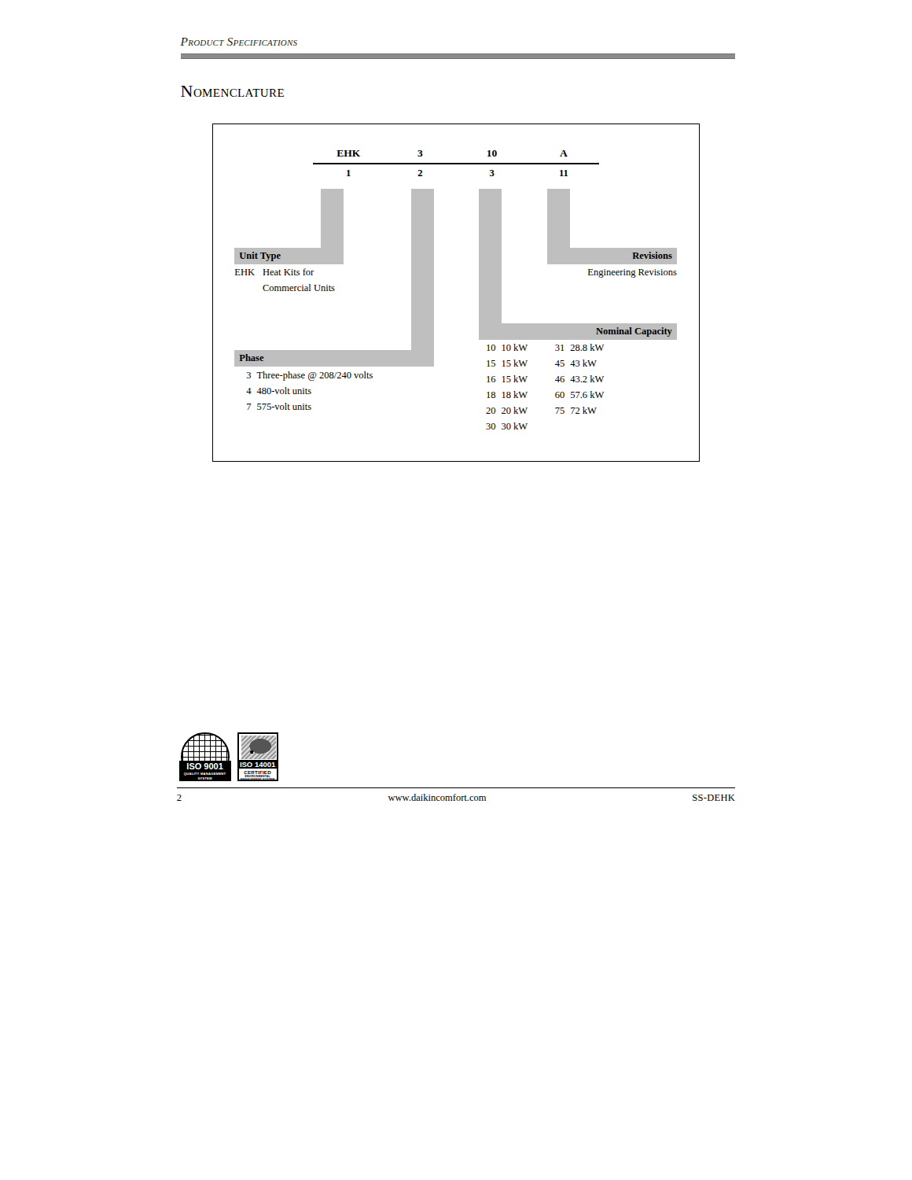Product Specifications
Nomenclature
| EHK | 3 | 10 | A |
| 1 | 2 | 3 | 11 |
Unit Type
Revisions
Phase
Nominal Capacity
| EHK | Heat Kits for |
| | Commercial Units |
Engineering Revisions
| 3 | Three-phase @ 208/240 volts |
| 4 | 480-volt units |
| 7 | 575-volt units |
| 10 | 10 kW | 31 | 28.8 kW |
| 15 | 15 kW | 45 | 43 kW |
| 16 | 15 kW | 46 | 43.2 kW |
| 18 | 18 kW | 60 | 57.6 kW |
| 20 | 20 kW | 75 | 72 kW |
| 30 | 30 kW | | |
ISO 9001QUALITY MANAGEMENT SYSTEM
ISO 14001
CERTIFIED
ENVIRONMENTAL
MANAGEMENT SYSTEM
2
www.daikincomfort.com
SS-DEHK